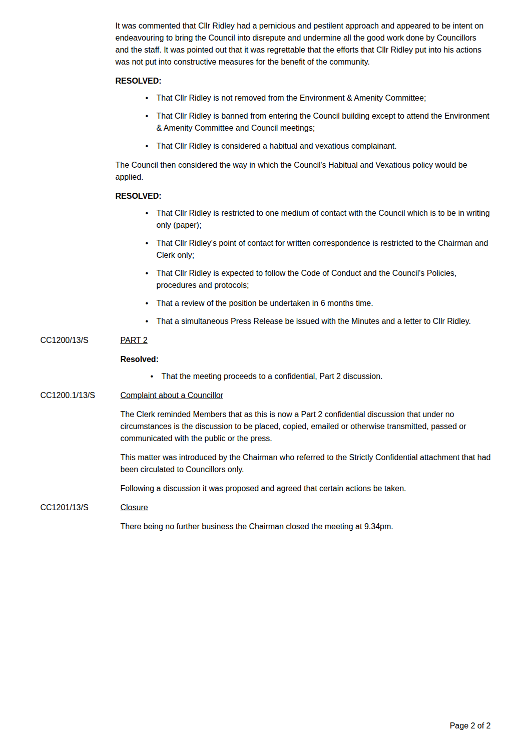It was commented that Cllr Ridley had a pernicious and pestilent approach and appeared to be intent on endeavouring to bring the Council into disrepute and undermine all the good work done by Councillors and the staff. It was pointed out that it was regrettable that the efforts that Cllr Ridley put into his actions was not put into constructive measures for the benefit of the community.
RESOLVED:
That Cllr Ridley is not removed from the Environment & Amenity Committee;
That Cllr Ridley is banned from entering the Council building except to attend the Environment & Amenity Committee and Council meetings;
That Cllr Ridley is considered a habitual and vexatious complainant.
The Council then considered the way in which the Council's Habitual and Vexatious policy would be applied.
RESOLVED:
That Cllr Ridley is restricted to one medium of contact with the Council which is to be in writing only (paper);
That Cllr Ridley's point of contact for written correspondence is restricted to the Chairman and Clerk only;
That Cllr Ridley is expected to follow the Code of Conduct and the Council's Policies, procedures and protocols;
That a review of the position be undertaken in 6 months time.
That a simultaneous Press Release be issued with the Minutes and a letter to Cllr Ridley.
CC1200/13/S
PART 2
Resolved:
That the meeting proceeds to a confidential, Part 2 discussion.
CC1200.1/13/S
Complaint about a Councillor
The Clerk reminded Members that as this is now a Part 2 confidential discussion that under no circumstances is the discussion to be placed, copied, emailed or otherwise transmitted, passed or communicated with the public or the press.
This matter was introduced by the Chairman who referred to the Strictly Confidential attachment that had been circulated to Councillors only.
Following a discussion it was proposed and agreed that certain actions be taken.
CC1201/13/S
Closure
There being no further business the Chairman closed the meeting at 9.34pm.
Page 2 of 2